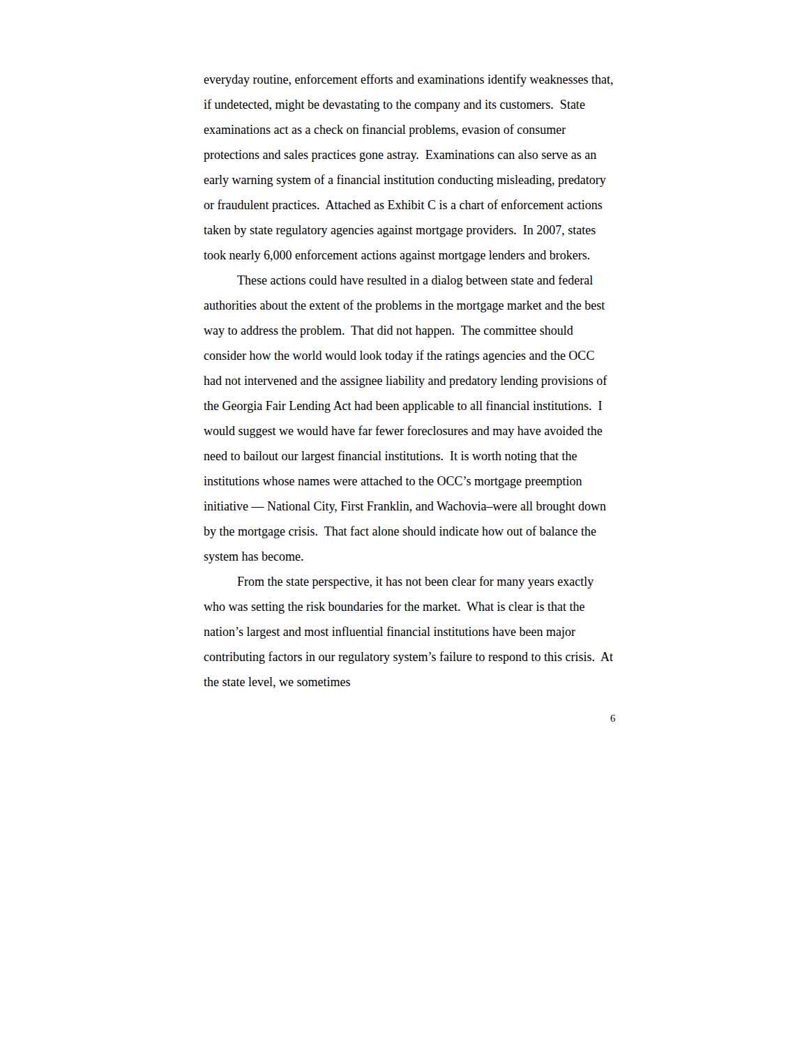everyday routine, enforcement efforts and examinations identify weaknesses that, if undetected, might be devastating to the company and its customers. State examinations act as a check on financial problems, evasion of consumer protections and sales practices gone astray. Examinations can also serve as an early warning system of a financial institution conducting misleading, predatory or fraudulent practices. Attached as Exhibit C is a chart of enforcement actions taken by state regulatory agencies against mortgage providers. In 2007, states took nearly 6,000 enforcement actions against mortgage lenders and brokers.
These actions could have resulted in a dialog between state and federal authorities about the extent of the problems in the mortgage market and the best way to address the problem. That did not happen. The committee should consider how the world would look today if the ratings agencies and the OCC had not intervened and the assignee liability and predatory lending provisions of the Georgia Fair Lending Act had been applicable to all financial institutions. I would suggest we would have far fewer foreclosures and may have avoided the need to bailout our largest financial institutions. It is worth noting that the institutions whose names were attached to the OCC’s mortgage preemption initiative — National City, First Franklin, and Wachovia–were all brought down by the mortgage crisis. That fact alone should indicate how out of balance the system has become.
From the state perspective, it has not been clear for many years exactly who was setting the risk boundaries for the market. What is clear is that the nation’s largest and most influential financial institutions have been major contributing factors in our regulatory system’s failure to respond to this crisis. At the state level, we sometimes
6